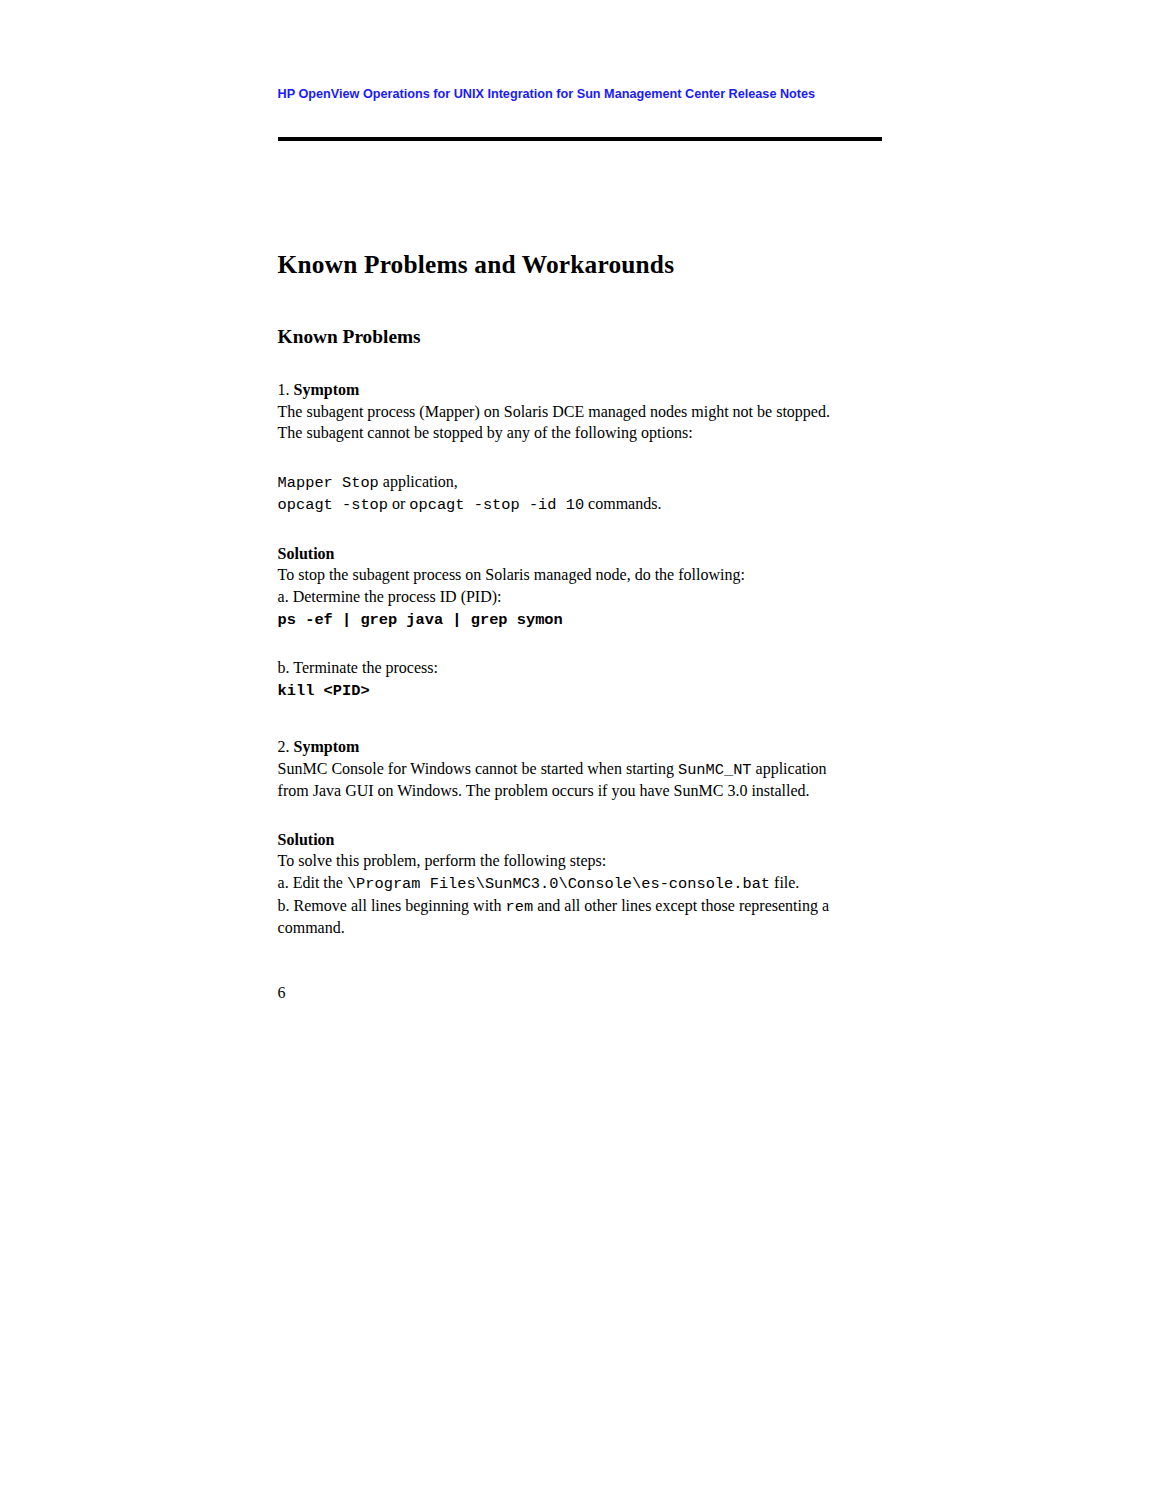HP OpenView Operations for UNIX Integration for Sun Management Center Release Notes
Known Problems and Workarounds
Known Problems
1. Symptom
The subagent process (Mapper) on Solaris DCE managed nodes might not be stopped.
The subagent cannot be stopped by any of the following options:
Mapper Stop application,
opcagt -stop or opcagt -stop -id 10 commands.
Solution
To stop the subagent process on Solaris managed node, do the following:
a. Determine the process ID (PID):
ps -ef | grep java | grep symon
b. Terminate the process:
kill <PID>
2. Symptom
SunMC Console for Windows cannot be started when starting SunMC_NT application
from Java GUI on Windows. The problem occurs if you have SunMC 3.0 installed.
Solution
To solve this problem, perform the following steps:
a. Edit the \Program Files\SunMC3.0\Console\es-console.bat file.
b. Remove all lines beginning with rem and all other lines except those representing a
command.
6